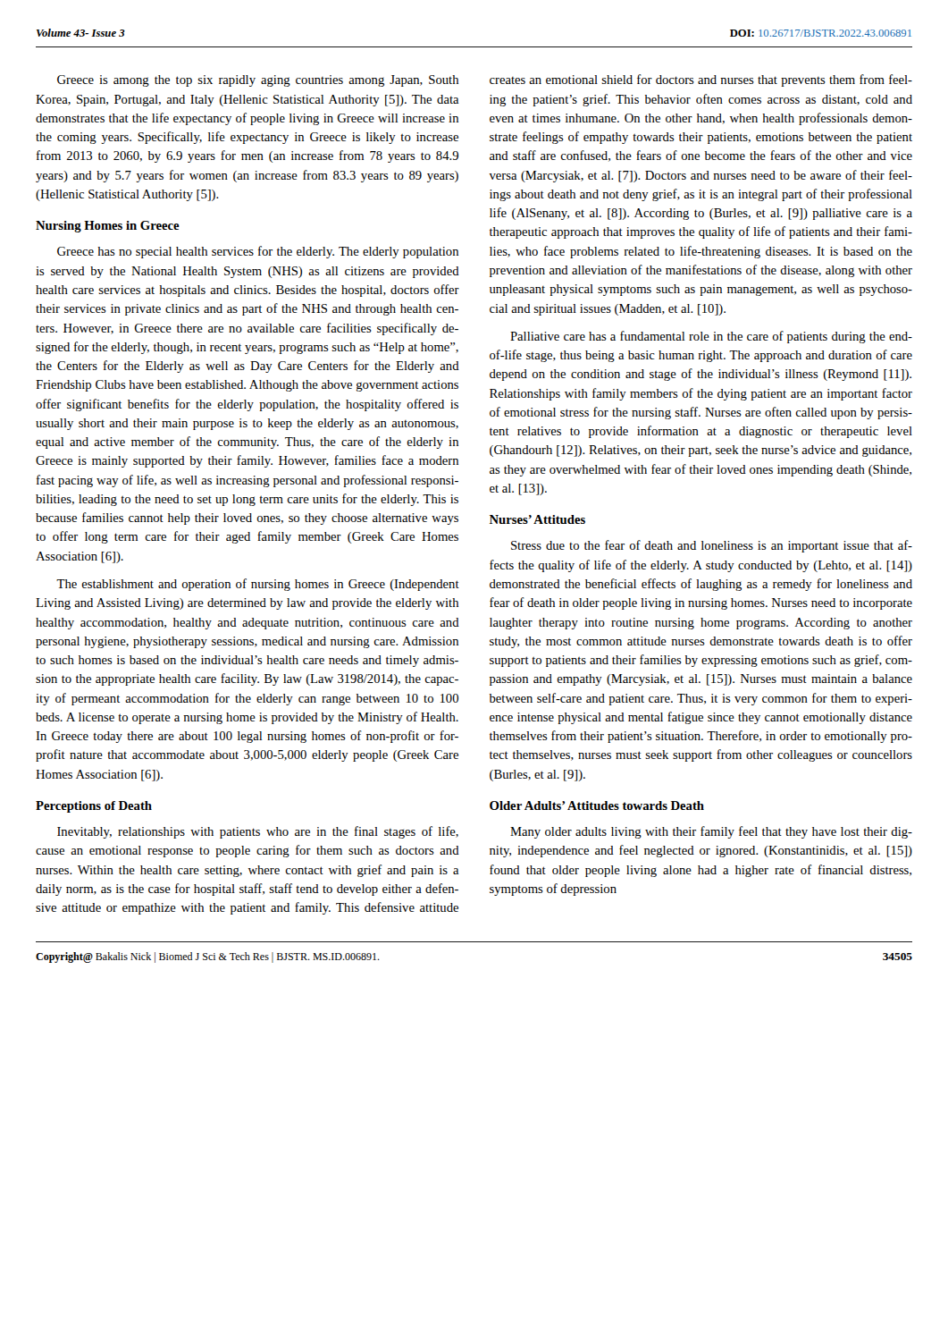Volume 43- Issue 3
DOI: 10.26717/BJSTR.2022.43.006891
Greece is among the top six rapidly aging countries among Japan, South Korea, Spain, Portugal, and Italy (Hellenic Statistical Authority [5]). The data demonstrates that the life expectancy of people living in Greece will increase in the coming years. Specifically, life expectancy in Greece is likely to increase from 2013 to 2060, by 6.9 years for men (an increase from 78 years to 84.9 years) and by 5.7 years for women (an increase from 83.3 years to 89 years) (Hellenic Statistical Authority [5]).
Nursing Homes in Greece
Greece has no special health services for the elderly. The elderly population is served by the National Health System (NHS) as all citizens are provided health care services at hospitals and clinics. Besides the hospital, doctors offer their services in private clinics and as part of the NHS and through health centers. However, in Greece there are no available care facilities specifically designed for the elderly, though, in recent years, programs such as “Help at home”, the Centers for the Elderly as well as Day Care Centers for the Elderly and Friendship Clubs have been established. Although the above government actions offer significant benefits for the elderly population, the hospitality offered is usually short and their main purpose is to keep the elderly as an autonomous, equal and active member of the community. Thus, the care of the elderly in Greece is mainly supported by their family. However, families face a modern fast pacing way of life, as well as increasing personal and professional responsibilities, leading to the need to set up long term care units for the elderly. This is because families cannot help their loved ones, so they choose alternative ways to offer long term care for their aged family member (Greek Care Homes Association [6]).
The establishment and operation of nursing homes in Greece (Independent Living and Assisted Living) are determined by law and provide the elderly with healthy accommodation, healthy and adequate nutrition, continuous care and personal hygiene, physiotherapy sessions, medical and nursing care. Admission to such homes is based on the individual’s health care needs and timely admission to the appropriate health care facility. By law (Law 3198/2014), the capacity of permeant accommodation for the elderly can range between 10 to 100 beds. A license to operate a nursing home is provided by the Ministry of Health. In Greece today there are about 100 legal nursing homes of non-profit or for-profit nature that accommodate about 3,000-5,000 elderly people (Greek Care Homes Association [6]).
Perceptions of Death
Inevitably, relationships with patients who are in the final stages of life, cause an emotional response to people caring for them such as doctors and nurses. Within the health care setting, where contact with grief and pain is a daily norm, as is the case for hospital staff, staff tend to develop either a defensive attitude or empathize with the patient and family. This defensive attitude creates an emotional shield for doctors and nurses that prevents them from feeling the patient’s grief. This behavior often comes across as distant, cold and even at times inhumane. On the other hand, when health professionals demonstrate feelings of empathy towards their patients, emotions between the patient and staff are confused, the fears of one become the fears of the other and vice versa (Marcysiak, et al. [7]). Doctors and nurses need to be aware of their feelings about death and not deny grief, as it is an integral part of their professional life (AlSenany, et al. [8]). According to (Burles, et al. [9]) palliative care is a therapeutic approach that improves the quality of life of patients and their families, who face problems related to life-threatening diseases. It is based on the prevention and alleviation of the manifestations of the disease, along with other unpleasant physical symptoms such as pain management, as well as psychosocial and spiritual issues (Madden, et al. [10]).
Palliative care has a fundamental role in the care of patients during the end-of-life stage, thus being a basic human right. The approach and duration of care depend on the condition and stage of the individual’s illness (Reymond [11]). Relationships with family members of the dying patient are an important factor of emotional stress for the nursing staff. Nurses are often called upon by persistent relatives to provide information at a diagnostic or therapeutic level (Ghandourh [12]). Relatives, on their part, seek the nurse’s advice and guidance, as they are overwhelmed with fear of their loved ones impending death (Shinde, et al. [13]).
Nurses’ Attitudes
Stress due to the fear of death and loneliness is an important issue that affects the quality of life of the elderly. A study conducted by (Lehto, et al. [14]) demonstrated the beneficial effects of laughing as a remedy for loneliness and fear of death in older people living in nursing homes. Nurses need to incorporate laughter therapy into routine nursing home programs. According to another study, the most common attitude nurses demonstrate towards death is to offer support to patients and their families by expressing emotions such as grief, compassion and empathy (Marcysiak, et al. [15]). Nurses must maintain a balance between self-care and patient care. Thus, it is very common for them to experience intense physical and mental fatigue since they cannot emotionally distance themselves from their patient’s situation. Therefore, in order to emotionally protect themselves, nurses must seek support from other colleagues or councellors (Burles, et al. [9]).
Older Adults’ Attitudes towards Death
Many older adults living with their family feel that they have lost their dignity, independence and feel neglected or ignored. (Konstantinidis, et al. [15]) found that older people living alone had a higher rate of financial distress, symptoms of depression
Copyright@ Bakalis Nick | Biomed J Sci & Tech Res | BJSTR. MS.ID.006891.
34505